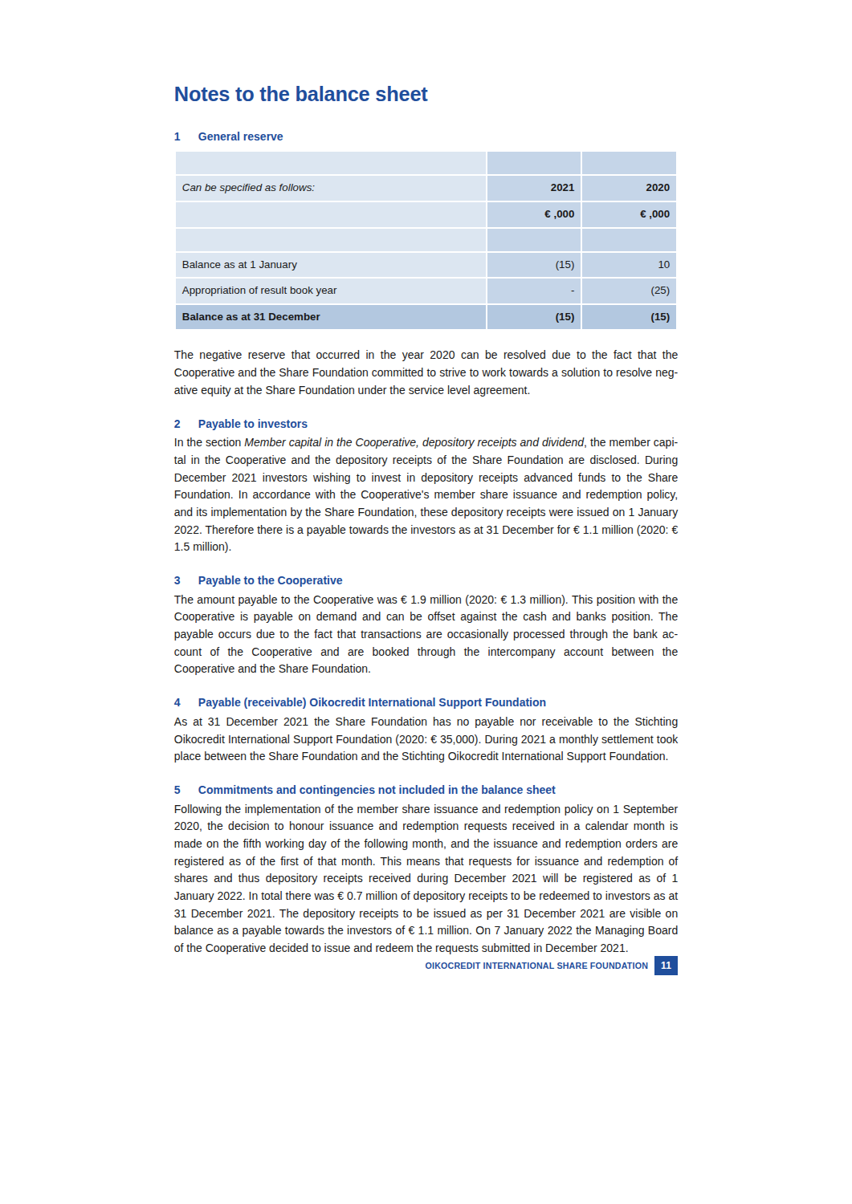Notes to the balance sheet
1 General reserve
| Can be specified as follows: | 2021 | 2020 |
| | € ,000 | € ,000 |
| Balance as at 1 January | (15) | 10 |
| Appropriation of result book year | - | (25) |
| Balance as at 31 December | (15) | (15) |
The negative reserve that occurred in the year 2020 can be resolved due to the fact that the Cooperative and the Share Foundation committed to strive to work towards a solution to resolve negative equity at the Share Foundation under the service level agreement.
2 Payable to investors
In the section Member capital in the Cooperative, depository receipts and dividend, the member capital in the Cooperative and the depository receipts of the Share Foundation are disclosed. During December 2021 investors wishing to invest in depository receipts advanced funds to the Share Foundation. In accordance with the Cooperative's member share issuance and redemption policy, and its implementation by the Share Foundation, these depository receipts were issued on 1 January 2022. Therefore there is a payable towards the investors as at 31 December for € 1.1 million (2020: € 1.5 million).
3 Payable to the Cooperative
The amount payable to the Cooperative was € 1.9 million (2020: € 1.3 million). This position with the Cooperative is payable on demand and can be offset against the cash and banks position. The payable occurs due to the fact that transactions are occasionally processed through the bank account of the Cooperative and are booked through the intercompany account between the Cooperative and the Share Foundation.
4 Payable (receivable) Oikocredit International Support Foundation
As at 31 December 2021 the Share Foundation has no payable nor receivable to the Stichting Oikocredit International Support Foundation (2020: € 35,000). During 2021 a monthly settlement took place between the Share Foundation and the Stichting Oikocredit International Support Foundation.
5 Commitments and contingencies not included in the balance sheet
Following the implementation of the member share issuance and redemption policy on 1 September 2020, the decision to honour issuance and redemption requests received in a calendar month is made on the fifth working day of the following month, and the issuance and redemption orders are registered as of the first of that month. This means that requests for issuance and redemption of shares and thus depository receipts received during December 2021 will be registered as of 1 January 2022. In total there was € 0.7 million of depository receipts to be redeemed to investors as at 31 December 2021. The depository receipts to be issued as per 31 December 2021 are visible on balance as a payable towards the investors of € 1.1 million. On 7 January 2022 the Managing Board of the Cooperative decided to issue and redeem the requests submitted in December 2021.
OIKOCREDIT INTERNATIONAL SHARE FOUNDATION11